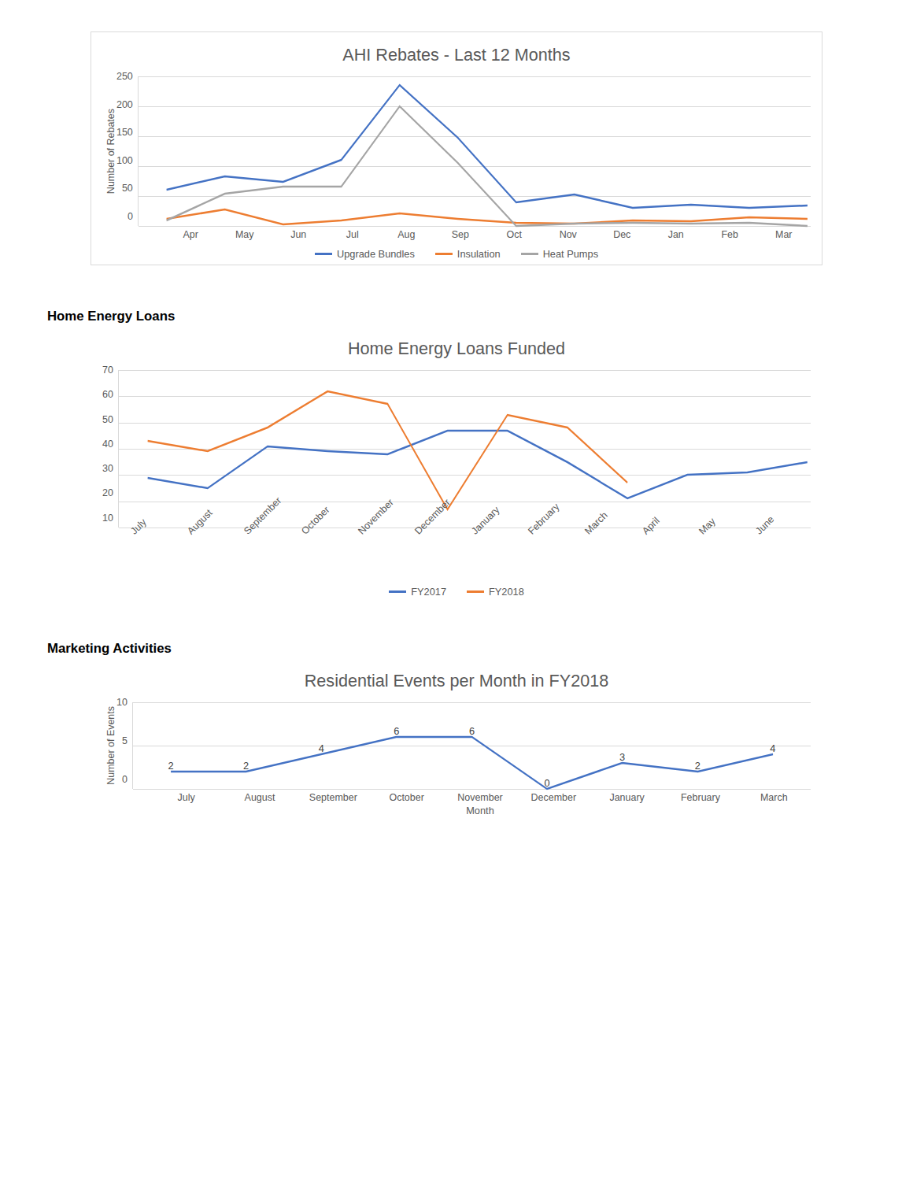AHI Rebates - Last 12 Months
Number of Rebates
250 200 150 100 50 0
Apr May Jun Jul Aug Sep Oct Nov Dec Jan Feb Mar
Upgrade Bundles
Insulation
Heat Pumps
Home Energy Loans
Home Energy Loans Funded
70 60 50 40 30 20 10
July August September October November December January February March April May June
FY2017
FY2018
Marketing Activities
Residential Events per Month in FY2018
Number of Events
10 5 0
2 2 4 6 6 0 3 2 4
July August September October November December January February March
Month